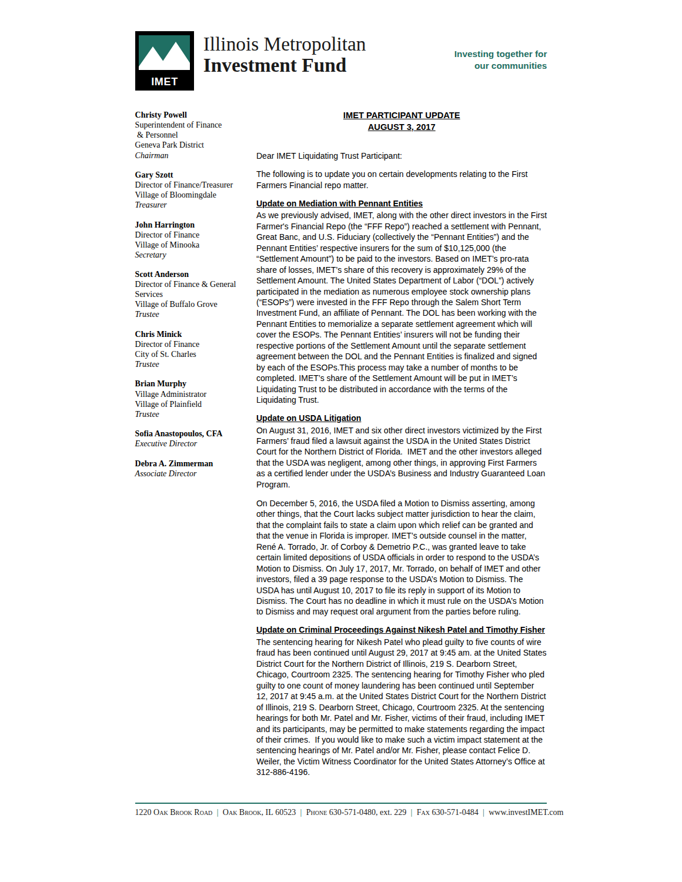IMET
Illinois Metropolitan
Investment Fund
Investing together for
our communities
Christy Powell
Superintendent of Finance
& Personnel
Geneva Park District
Chairman
Gary Szott
Director of Finance/Treasurer
Village of Bloomingdale
Treasurer
John Harrington
Director of Finance
Village of Minooka
Secretary
Scott Anderson
Director of Finance & General
Services
Village of Buffalo Grove
Trustee
Chris Minick
Director of Finance
City of St. Charles
Trustee
Brian Murphy
Village Administrator
Village of Plainfield
Trustee
Sofia Anastopoulos, CFA
Executive Director
Debra A. Zimmerman
Associate Director
IMET PARTICIPANT UPDATE
AUGUST 3, 2017
Dear IMET Liquidating Trust Participant:
The following is to update you on certain developments relating to the First Farmers Financial repo matter.
Update on Mediation with Pennant Entities
As we previously advised, IMET, along with the other direct investors in the First Farmer's Financial Repo (the “FFF Repo”) reached a settlement with Pennant, Great Banc, and U.S. Fiduciary (collectively the “Pennant Entities”) and the Pennant Entities’ respective insurers for the sum of $10,125,000 (the “Settlement Amount”) to be paid to the investors. Based on IMET’s pro-rata share of losses, IMET’s share of this recovery is approximately 29% of the Settlement Amount. The United States Department of Labor (“DOL”) actively participated in the mediation as numerous employee stock ownership plans (“ESOPs”) were invested in the FFF Repo through the Salem Short Term Investment Fund, an affiliate of Pennant. The DOL has been working with the Pennant Entities to memorialize a separate settlement agreement which will cover the ESOPs. The Pennant Entities’ insurers will not be funding their respective portions of the Settlement Amount until the separate settlement agreement between the DOL and the Pennant Entities is finalized and signed by each of the ESOPs.This process may take a number of months to be completed. IMET’s share of the Settlement Amount will be put in IMET’s Liquidating Trust to be distributed in accordance with the terms of the Liquidating Trust.
Update on USDA Litigation
On August 31, 2016, IMET and six other direct investors victimized by the First Farmers’ fraud filed a lawsuit against the USDA in the United States District Court for the Northern District of Florida. IMET and the other investors alleged that the USDA was negligent, among other things, in approving First Farmers as a certified lender under the USDA’s Business and Industry Guaranteed Loan Program.
On December 5, 2016, the USDA filed a Motion to Dismiss asserting, among other things, that the Court lacks subject matter jurisdiction to hear the claim, that the complaint fails to state a claim upon which relief can be granted and that the venue in Florida is improper. IMET’s outside counsel in the matter, René A. Torrado, Jr. of Corboy & Demetrio P.C., was granted leave to take certain limited depositions of USDA officials in order to respond to the USDA’s Motion to Dismiss. On July 17, 2017, Mr. Torrado, on behalf of IMET and other investors, filed a 39 page response to the USDA’s Motion to Dismiss. The USDA has until August 10, 2017 to file its reply in support of its Motion to Dismiss. The Court has no deadline in which it must rule on the USDA’s Motion to Dismiss and may request oral argument from the parties before ruling.
Update on Criminal Proceedings Against Nikesh Patel and Timothy Fisher
The sentencing hearing for Nikesh Patel who plead guilty to five counts of wire fraud has been continued until August 29, 2017 at 9:45 am. at the United States District Court for the Northern District of Illinois, 219 S. Dearborn Street, Chicago, Courtroom 2325. The sentencing hearing for Timothy Fisher who pled guilty to one count of money laundering has been continued until September 12, 2017 at 9:45 a.m. at the United States District Court for the Northern District of Illinois, 219 S. Dearborn Street, Chicago, Courtroom 2325. At the sentencing hearings for both Mr. Patel and Mr. Fisher, victims of their fraud, including IMET and its participants, may be permitted to make statements regarding the impact of their crimes. If you would like to make such a victim impact statement at the sentencing hearings of Mr. Patel and/or Mr. Fisher, please contact Felice D. Weiler, the Victim Witness Coordinator for the United States Attorney’s Office at 312-886-4196.
1220 Oak Brook Road | Oak Brook, IL 60523 | Phone 630-571-0480, ext. 229 | Fax 630-571-0484 | www.investIMET.com